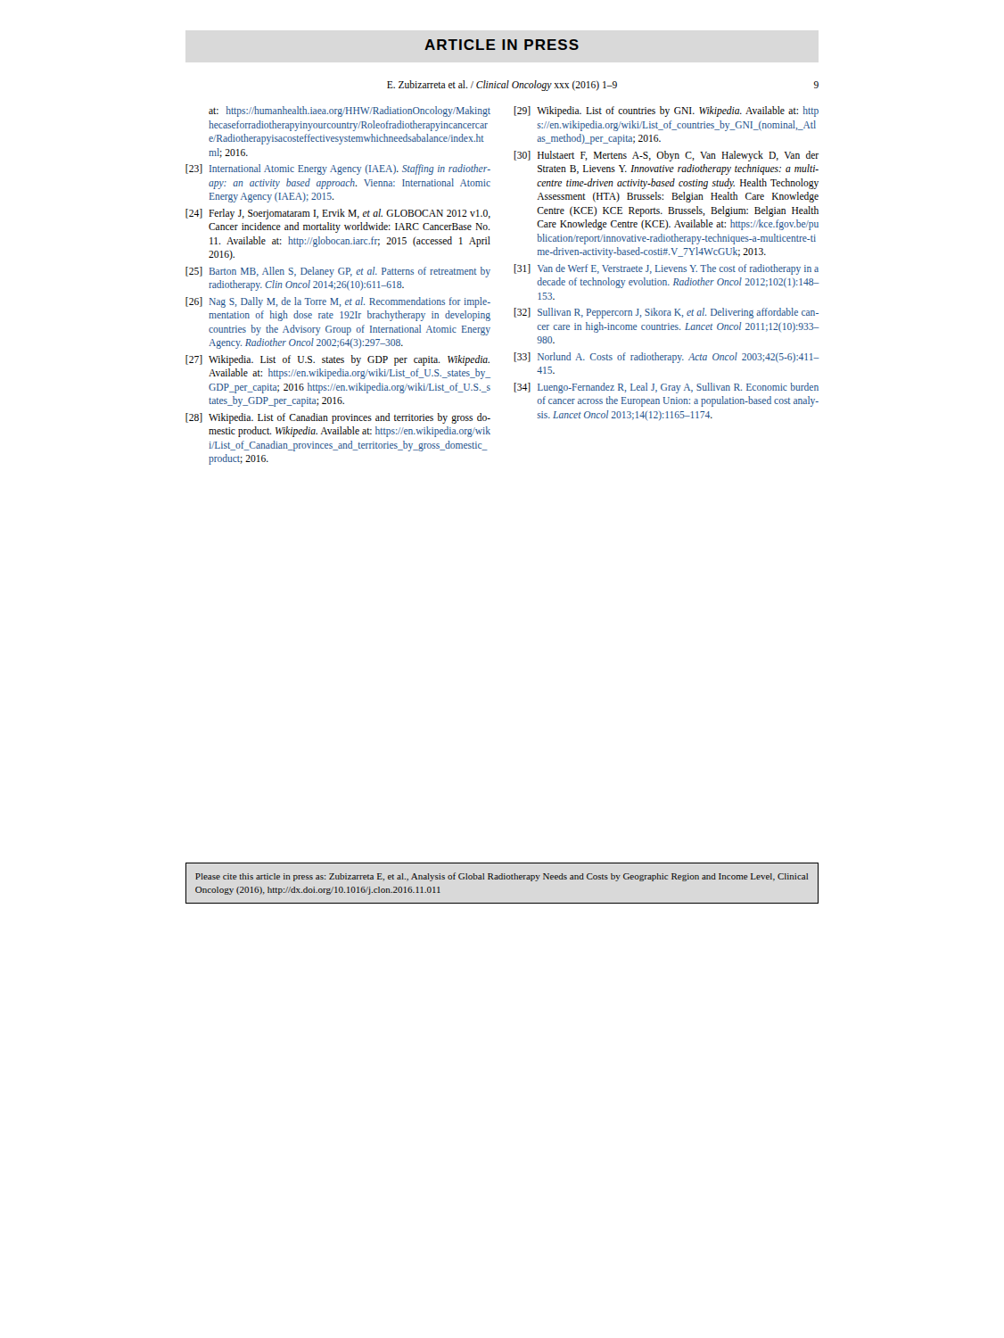ARTICLE IN PRESS
E. Zubizarreta et al. / Clinical Oncology xxx (2016) 1–9
9
at: https://humanhealth.iaea.org/HHW/RadiationOncology/Makingthecaseforradiotherapyinyourcountry/Roleofradio­therapyincancercare/Radiotherapyisacosteffective­systemwhichneedsabalance/index.html; 2016.
[23]
International Atomic Energy Agency (IAEA). Staffing in radiotherapy: an activity based approach. Vienna: International Atomic Energy Agency (IAEA); 2015.
[24]
Ferlay J, Soerjomataram I, Ervik M, et al. GLOBOCAN 2012 v1.0, Cancer incidence and mortality worldwide: IARC CancerBase No. 11. Available at: http://globocan.iarc.fr; 2015 (accessed 1 April 2016).
[25]
Barton MB, Allen S, Delaney GP, et al. Patterns of retreatment by radiotherapy. Clin Oncol 2014;26(10):611–618.
[26]
Nag S, Dally M, de la Torre M, et al. Recommendations for implementation of high dose rate 192Ir brachytherapy in developing countries by the Advisory Group of International Atomic Energy Agency. Radiother Oncol 2002;64(3):297–308.
[27]
Wikipedia. List of U.S. states by GDP per capita. Wikipedia. Available at: https://en.wikipedia.org/wiki/List_of_U.S._states_by_GDP_per_capita; 2016 https://en.wikipedia.org/wiki/List_of_U.S._states_by_GDP_per_capita; 2016.
[28]
Wikipedia. List of Canadian provinces and territories by gross domestic product. Wikipedia. Available at: https://en.wikipedia.org/wiki/List_of_Canadian_provinces_and_territories_by_gross_domestic_product; 2016.
[29]
Wikipedia. List of countries by GNI. Wikipedia. Available at: https://en.wikipedia.org/wiki/List_of_countries_by_GNI_(nominal,_Atlas_method)_per_capita; 2016.
[30]
Hulstaert F, Mertens A-S, Obyn C, Van Halewyck D, Van der Straten B, Lievens Y. Innovative radiotherapy techniques: a multicentre time-driven activity-based costing study. Health Technology Assessment (HTA) Brussels: Belgian Health Care Knowledge Centre (KCE) KCE Reports. Brussels, Belgium: Belgian Health Care Knowledge Centre (KCE). Available at: https://kce.fgov.be/publication/report/innovative-radiotherapy-techniques-a-multicentre-time-driven-activity-based-costi#.V_7Yl4WcGUk; 2013.
[31]
Van de Werf E, Verstraete J, Lievens Y. The cost of radiotherapy in a decade of technology evolution. Radiother Oncol 2012;102(1):148–153.
[32]
Sullivan R, Peppercorn J, Sikora K, et al. Delivering affordable cancer care in high-income countries. Lancet Oncol 2011;12(10):933–980.
[33]
Norlund A. Costs of radiotherapy. Acta Oncol 2003;42(5-6):411–415.
[34]
Luengo-Fernandez R, Leal J, Gray A, Sullivan R. Economic burden of cancer across the European Union: a population-based cost analysis. Lancet Oncol 2013;14(12):1165–1174.
Please cite this article in press as: Zubizarreta E, et al., Analysis of Global Radiotherapy Needs and Costs by Geographic Region and Income Level, Clinical Oncology (2016), http://dx.doi.org/10.1016/j.clon.2016.11.011